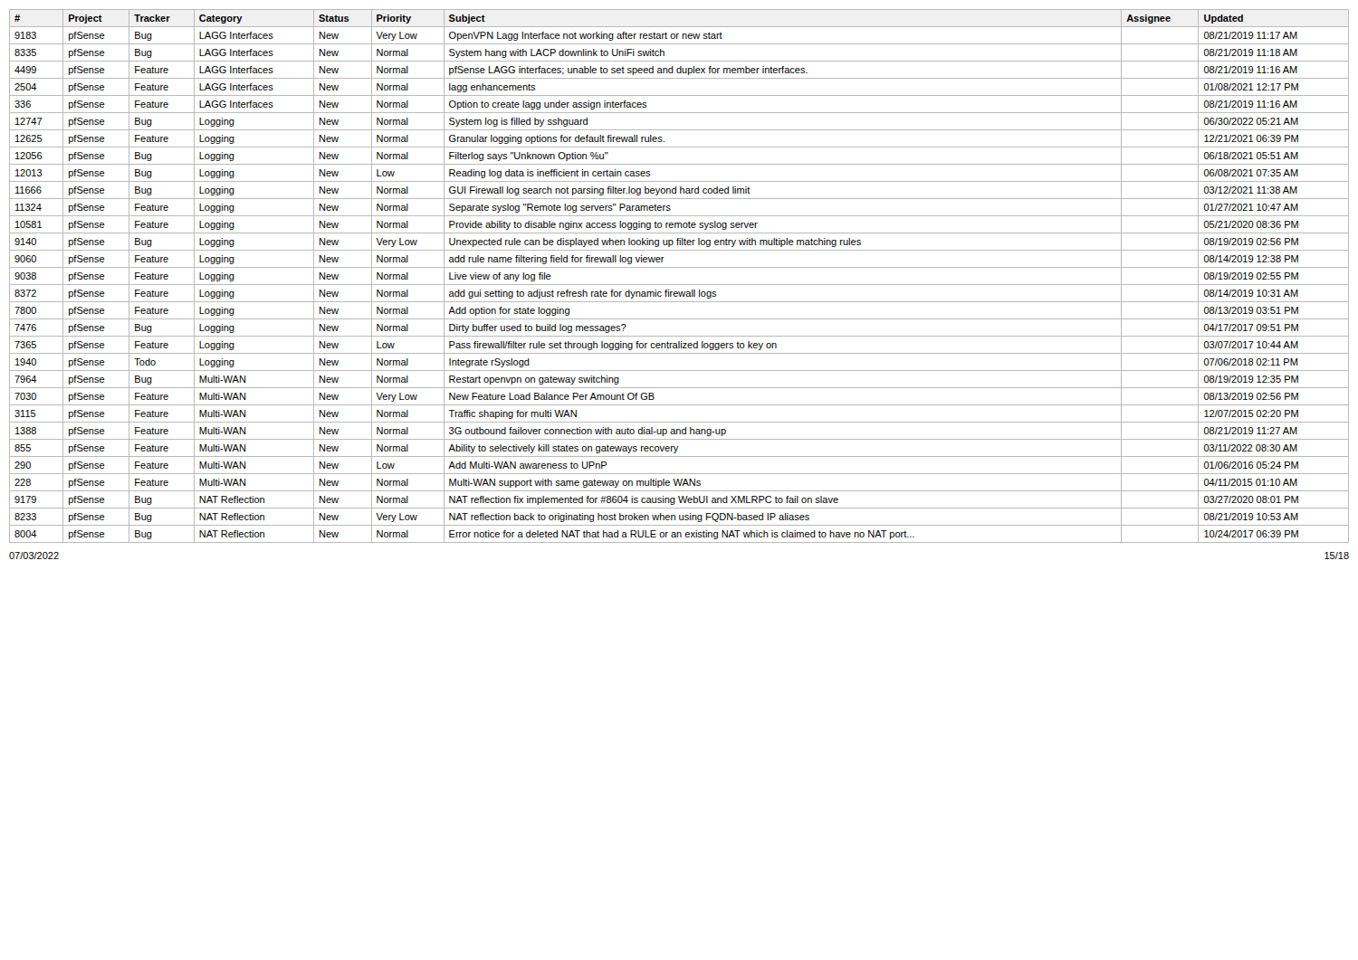| # | Project | Tracker | Category | Status | Priority | Subject | Assignee | Updated |
| --- | --- | --- | --- | --- | --- | --- | --- | --- |
| 9183 | pfSense | Bug | LAGG Interfaces | New | Very Low | OpenVPN Lagg Interface not working after restart or new start | | 08/21/2019 11:17 AM |
| 8335 | pfSense | Bug | LAGG Interfaces | New | Normal | System hang with LACP downlink to UniFi switch | | 08/21/2019 11:18 AM |
| 4499 | pfSense | Feature | LAGG Interfaces | New | Normal | pfSense LAGG interfaces; unable to set speed and duplex for member interfaces. | | 08/21/2019 11:16 AM |
| 2504 | pfSense | Feature | LAGG Interfaces | New | Normal | lagg enhancements | | 01/08/2021 12:17 PM |
| 336 | pfSense | Feature | LAGG Interfaces | New | Normal | Option to create lagg under assign interfaces | | 08/21/2019 11:16 AM |
| 12747 | pfSense | Bug | Logging | New | Normal | System log is filled by sshguard | | 06/30/2022 05:21 AM |
| 12625 | pfSense | Feature | Logging | New | Normal | Granular logging options for default firewall rules. | | 12/21/2021 06:39 PM |
| 12056 | pfSense | Bug | Logging | New | Normal | Filterlog says "Unknown Option %u" | | 06/18/2021 05:51 AM |
| 12013 | pfSense | Bug | Logging | New | Low | Reading log data is inefficient in certain cases | | 06/08/2021 07:35 AM |
| 11666 | pfSense | Bug | Logging | New | Normal | GUI Firewall log search not parsing filter.log beyond hard coded limit | | 03/12/2021 11:38 AM |
| 11324 | pfSense | Feature | Logging | New | Normal | Separate syslog "Remote log servers" Parameters | | 01/27/2021 10:47 AM |
| 10581 | pfSense | Feature | Logging | New | Normal | Provide ability to disable nginx access logging to remote syslog server | | 05/21/2020 08:36 PM |
| 9140 | pfSense | Bug | Logging | New | Very Low | Unexpected rule can be displayed when looking up filter log entry with multiple matching rules | | 08/19/2019 02:56 PM |
| 9060 | pfSense | Feature | Logging | New | Normal | add rule name filtering field for firewall log viewer | | 08/14/2019 12:38 PM |
| 9038 | pfSense | Feature | Logging | New | Normal | Live view of any log file | | 08/19/2019 02:55 PM |
| 8372 | pfSense | Feature | Logging | New | Normal | add gui setting to adjust refresh rate for dynamic firewall logs | | 08/14/2019 10:31 AM |
| 7800 | pfSense | Feature | Logging | New | Normal | Add option for state logging | | 08/13/2019 03:51 PM |
| 7476 | pfSense | Bug | Logging | New | Normal | Dirty buffer used to build log messages? | | 04/17/2017 09:51 PM |
| 7365 | pfSense | Feature | Logging | New | Low | Pass firewall/filter rule set through logging for centralized loggers to key on | | 03/07/2017 10:44 AM |
| 1940 | pfSense | Todo | Logging | New | Normal | Integrate rSyslogd | | 07/06/2018 02:11 PM |
| 7964 | pfSense | Bug | Multi-WAN | New | Normal | Restart openvpn on gateway switching | | 08/19/2019 12:35 PM |
| 7030 | pfSense | Feature | Multi-WAN | New | Very Low | New Feature Load Balance Per Amount Of GB | | 08/13/2019 02:56 PM |
| 3115 | pfSense | Feature | Multi-WAN | New | Normal | Traffic shaping for multi WAN | | 12/07/2015 02:20 PM |
| 1388 | pfSense | Feature | Multi-WAN | New | Normal | 3G outbound failover connection with auto dial-up and hang-up | | 08/21/2019 11:27 AM |
| 855 | pfSense | Feature | Multi-WAN | New | Normal | Ability to selectively kill states on gateways recovery | | 03/11/2022 08:30 AM |
| 290 | pfSense | Feature | Multi-WAN | New | Low | Add Multi-WAN awareness to UPnP | | 01/06/2016 05:24 PM |
| 228 | pfSense | Feature | Multi-WAN | New | Normal | Multi-WAN support with same gateway on multiple WANs | | 04/11/2015 01:10 AM |
| 9179 | pfSense | Bug | NAT Reflection | New | Normal | NAT reflection fix implemented for #8604 is causing WebUI and XMLRPC to fail on slave | | 03/27/2020 08:01 PM |
| 8233 | pfSense | Bug | NAT Reflection | New | Very Low | NAT reflection back to originating host broken when using FQDN-based IP aliases | | 08/21/2019 10:53 AM |
| 8004 | pfSense | Bug | NAT Reflection | New | Normal | Error notice for a deleted NAT that had a RULE or an existing NAT which is claimed to have no NAT port... | | 10/24/2017 06:39 PM |
07/03/2022 15/18